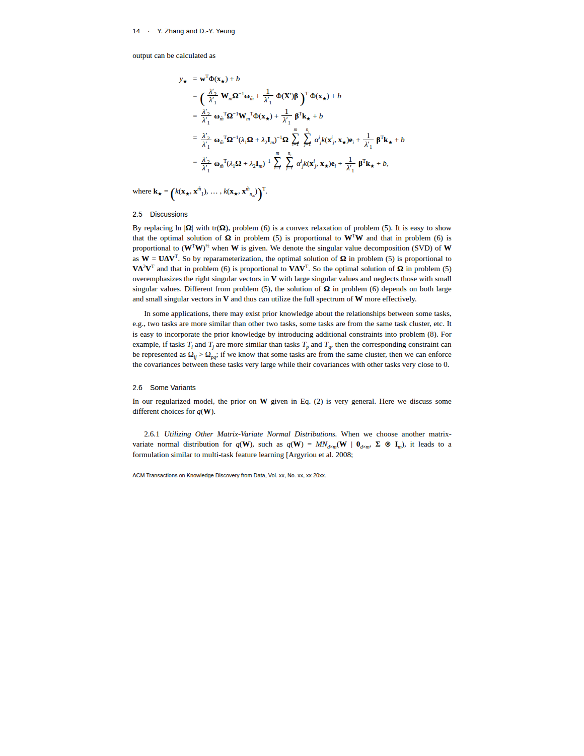14·Y. Zhang and D.-Y. Yeung
output can be calculated as
| y ★ | = | w T Φ( x ★ ) + b |
| | = | ( λ ′ 2 λ ′ 1 W m Ω −1 ω m̃ + 1 λ ′ 1 Φ( X ′) β ) T Φ( x ★ ) + b |
| | = | λ ′ 2 λ ′ 1 ω m̃ T Ω −1 W m T Φ( x ★ ) + 1 λ ′ 1 β T k ★ + b |
| | = | λ ′ 2 λ ′ 1 ω m̃ T Ω −1 ( λ 1 Ω + λ 2 I m ) −1 Ω m ∑ i =1 n i ∑ j =1 α i j k ( x i j , x ★ ) e i + 1 λ ′ 1 β T k ★ + b |
| | = | λ ′ 2 λ ′ 1 ω m̃ T ( λ 1 Ω + λ 2 I m ) −1 m ∑ i =1 n i ∑ j =1 α i j k ( x i j , x ★ ) e i + 1 λ ′ 1 β T k ★ + b , |
where k★ = (k(x★, xm̃1), … , k(x★, xm̃nm̃))T.
2.5 Discussions
By replacing ln |Ω| with tr(Ω), problem (6) is a convex relaxation of problem (5). It is easy to show that the optimal solution of Ω in problem (5) is proportional to WTW and that in problem (6) is proportional to (WTW)½ when W is given. We denote the singular value decomposition (SVD) of W as W = UΔVT. So by reparameterization, the optimal solution of Ω in problem (5) is proportional to VΔ2VT and that in problem (6) is proportional to VΔVT. So the optimal solution of Ω in problem (5) overemphasizes the right singular vectors in V with large singular values and neglects those with small singular values. Different from problem (5), the solution of Ω in problem (6) depends on both large and small singular vectors in V and thus can utilize the full spectrum of W more effectively.
In some applications, there may exist prior knowledge about the relationships between some tasks, e.g., two tasks are more similar than other two tasks, some tasks are from the same task cluster, etc. It is easy to incorporate the prior knowledge by introducing additional constraints into problem (8). For example, if tasks Ti and Tj are more similar than tasks Tp and Tq, then the corresponding constraint can be represented as Ωij > Ωpq; if we know that some tasks are from the same cluster, then we can enforce the covariances between these tasks very large while their covariances with other tasks very close to 0.
2.6 Some Variants
In our regularized model, the prior on W given in Eq. (2) is very general. Here we discuss some different choices for q(W).
2.6.1 Utilizing Other Matrix-Variate Normal Distributions. When we choose another matrix-variate normal distribution for q(W), such as q(W) = MNd×m(W | 0d×m, Σ ⊗ Im), it leads to a formulation similar to multi-task feature learning [Argyriou et al. 2008;
ACM Transactions on Knowledge Discovery from Data, Vol. xx, No. xx, xx 20xx.